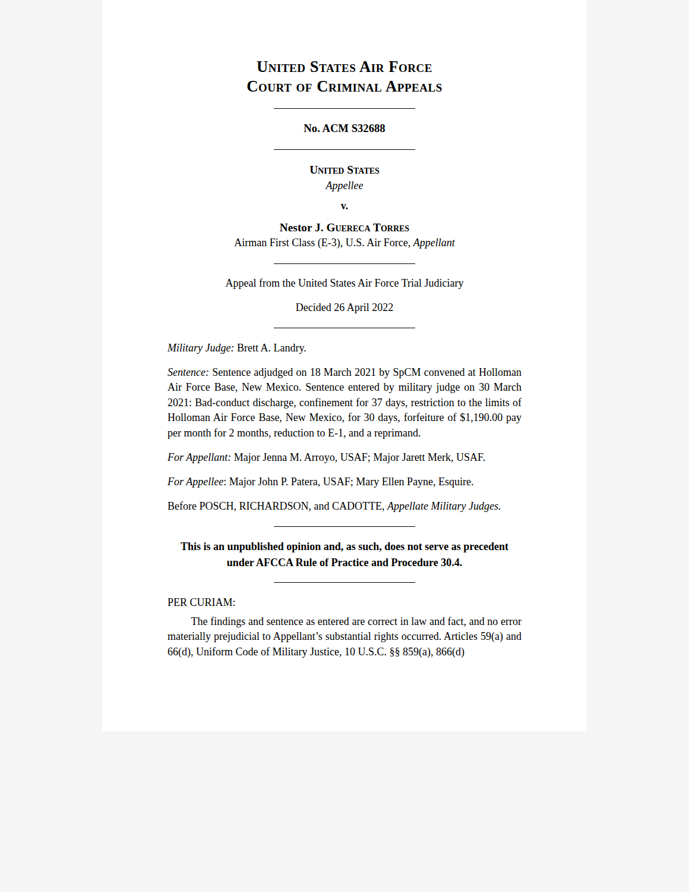United States Air Force
Court of Criminal Appeals
No. ACM S32688
United States
Appellee
v.
Nestor J. Guereca Torres
Airman First Class (E-3), U.S. Air Force, Appellant
Appeal from the United States Air Force Trial Judiciary
Decided 26 April 2022
Military Judge: Brett A. Landry.
Sentence: Sentence adjudged on 18 March 2021 by SpCM convened at Holloman Air Force Base, New Mexico. Sentence entered by military judge on 30 March 2021: Bad-conduct discharge, confinement for 37 days, restriction to the limits of Holloman Air Force Base, New Mexico, for 30 days, forfeiture of $1,190.00 pay per month for 2 months, reduction to E-1, and a reprimand.
For Appellant: Major Jenna M. Arroyo, USAF; Major Jarett Merk, USAF.
For Appellee: Major John P. Patera, USAF; Mary Ellen Payne, Esquire.
Before POSCH, RICHARDSON, and CADOTTE, Appellate Military Judges.
This is an unpublished opinion and, as such, does not serve as precedent under AFCCA Rule of Practice and Procedure 30.4.
PER CURIAM:
The findings and sentence as entered are correct in law and fact, and no error materially prejudicial to Appellant’s substantial rights occurred. Articles 59(a) and 66(d), Uniform Code of Military Justice, 10 U.S.C. §§ 859(a), 866(d)